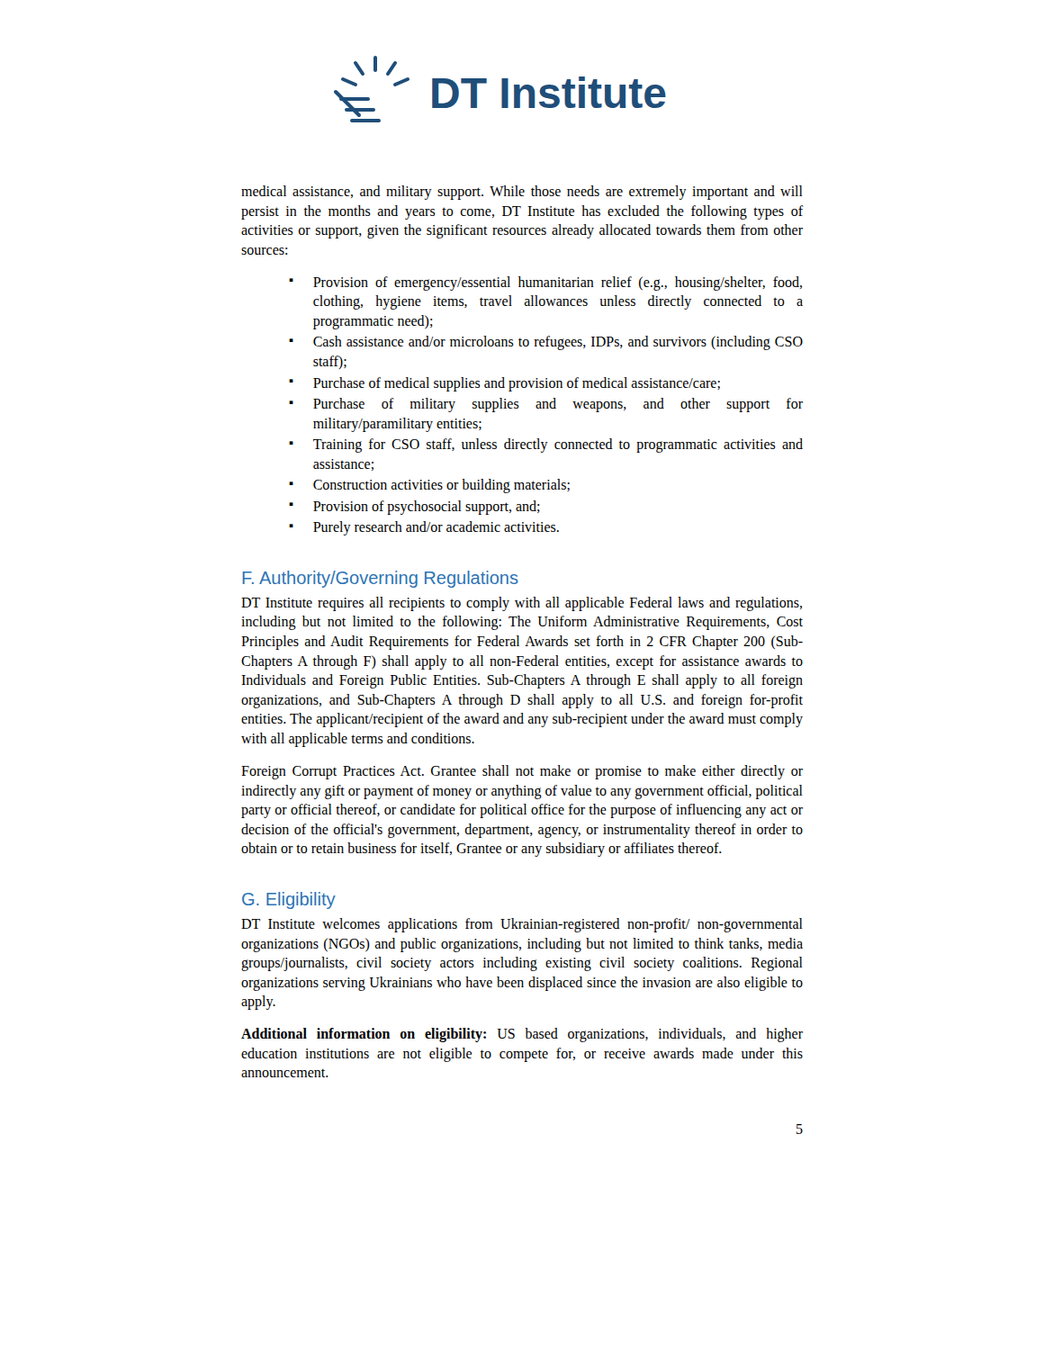DT Institute
medical assistance, and military support. While those needs are extremely important and will persist in the months and years to come, DT Institute has excluded the following types of activities or support, given the significant resources already allocated towards them from other sources:
Provision of emergency/essential humanitarian relief (e.g., housing/shelter, food, clothing, hygiene items, travel allowances unless directly connected to a programmatic need);
Cash assistance and/or microloans to refugees, IDPs, and survivors (including CSO staff);
Purchase of medical supplies and provision of medical assistance/care;
Purchase of military supplies and weapons, and other support for military/paramilitary entities;
Training for CSO staff, unless directly connected to programmatic activities and assistance;
Construction activities or building materials;
Provision of psychosocial support, and;
Purely research and/or academic activities.
F. Authority/Governing Regulations
DT Institute requires all recipients to comply with all applicable Federal laws and regulations, including but not limited to the following: The Uniform Administrative Requirements, Cost Principles and Audit Requirements for Federal Awards set forth in 2 CFR Chapter 200 (Sub-Chapters A through F) shall apply to all non-Federal entities, except for assistance awards to Individuals and Foreign Public Entities. Sub-Chapters A through E shall apply to all foreign organizations, and Sub-Chapters A through D shall apply to all U.S. and foreign for-profit entities. The applicant/recipient of the award and any sub-recipient under the award must comply with all applicable terms and conditions.
Foreign Corrupt Practices Act. Grantee shall not make or promise to make either directly or indirectly any gift or payment of money or anything of value to any government official, political party or official thereof, or candidate for political office for the purpose of influencing any act or decision of the official's government, department, agency, or instrumentality thereof in order to obtain or to retain business for itself, Grantee or any subsidiary or affiliates thereof.
G. Eligibility
DT Institute welcomes applications from Ukrainian-registered non-profit/ non-governmental organizations (NGOs) and public organizations, including but not limited to think tanks, media groups/journalists, civil society actors including existing civil society coalitions. Regional organizations serving Ukrainians who have been displaced since the invasion are also eligible to apply.
Additional information on eligibility: US based organizations, individuals, and higher education institutions are not eligible to compete for, or receive awards made under this announcement.
5